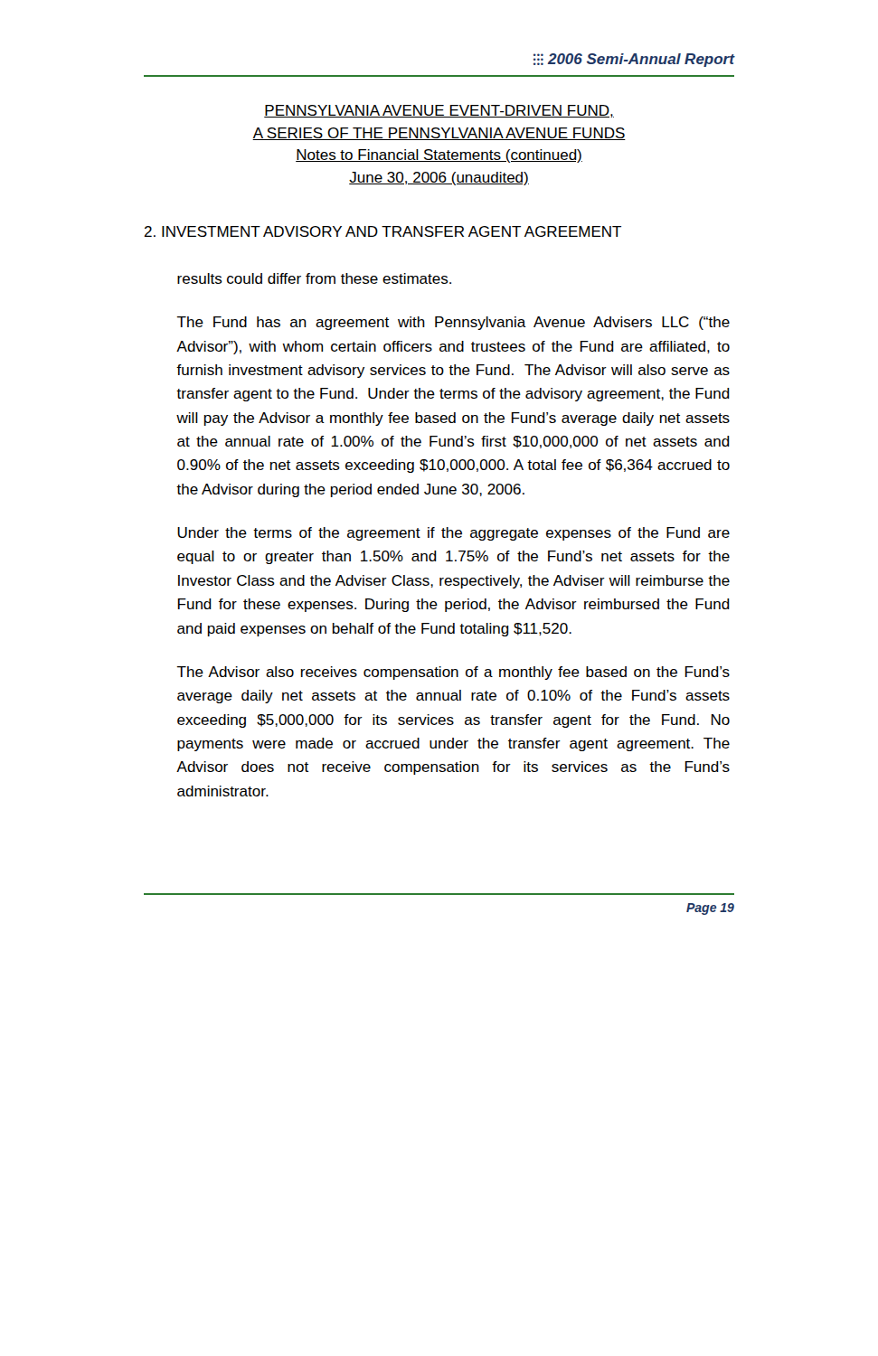••• ••• ••• 2006 Semi-Annual Report
PENNSYLVANIA AVENUE EVENT-DRIVEN FUND,
A SERIES OF THE PENNSYLVANIA AVENUE FUNDS
Notes to Financial Statements (continued)
June 30, 2006 (unaudited)
2. INVESTMENT ADVISORY AND TRANSFER AGENT AGREEMENT
results could differ from these estimates.
The Fund has an agreement with Pennsylvania Avenue Advisers LLC (“the Advisor”), with whom certain officers and trustees of the Fund are affiliated, to furnish investment advisory services to the Fund. The Advisor will also serve as transfer agent to the Fund. Under the terms of the advisory agreement, the Fund will pay the Advisor a monthly fee based on the Fund’s average daily net assets at the annual rate of 1.00% of the Fund’s first $10,000,000 of net assets and 0.90% of the net assets exceeding $10,000,000. A total fee of $6,364 accrued to the Advisor during the period ended June 30, 2006.
Under the terms of the agreement if the aggregate expenses of the Fund are equal to or greater than 1.50% and 1.75% of the Fund’s net assets for the Investor Class and the Adviser Class, respectively, the Adviser will reimburse the Fund for these expenses. During the period, the Advisor reimbursed the Fund and paid expenses on behalf of the Fund totaling $11,520.
The Advisor also receives compensation of a monthly fee based on the Fund’s average daily net assets at the annual rate of 0.10% of the Fund’s assets exceeding $5,000,000 for its services as transfer agent for the Fund. No payments were made or accrued under the transfer agent agreement. The Advisor does not receive compensation for its services as the Fund’s administrator.
Page 19